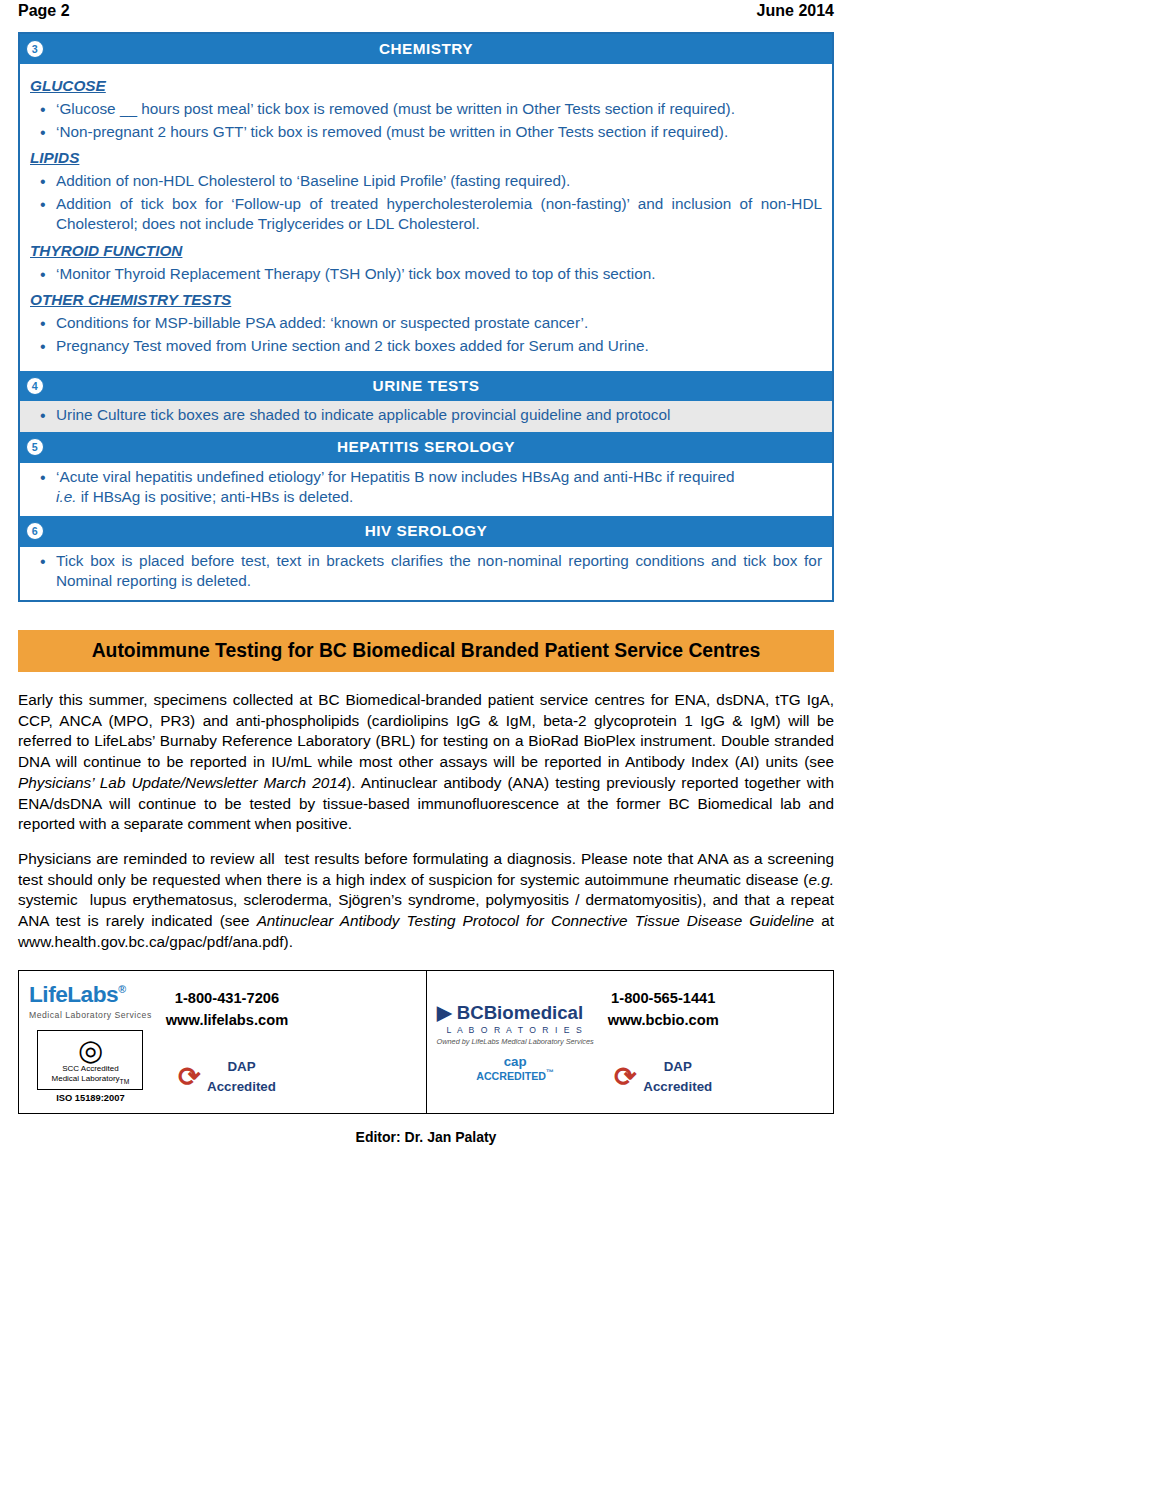Page 2 June 2014
3 CHEMISTRY
GLUCOSE
‘Glucose __ hours post meal’ tick box is removed (must be written in Other Tests section if required).
‘Non-pregnant 2 hours GTT’ tick box is removed (must be written in Other Tests section if required).
LIPIDS
Addition of non-HDL Cholesterol to ‘Baseline Lipid Profile’ (fasting required).
Addition of tick box for ‘Follow-up of treated hypercholesterolemia (non-fasting)’ and inclusion of non-HDL Cholesterol; does not include Triglycerides or LDL Cholesterol.
THYROID FUNCTION
‘Monitor Thyroid Replacement Therapy (TSH Only)’ tick box moved to top of this section.
OTHER CHEMISTRY TESTS
Conditions for MSP-billable PSA added: ‘known or suspected prostate cancer’.
Pregnancy Test moved from Urine section and 2 tick boxes added for Serum and Urine.
4 URINE TESTS
Urine Culture tick boxes are shaded to indicate applicable provincial guideline and protocol
5 HEPATITIS SEROLOGY
‘Acute viral hepatitis undefined etiology’ for Hepatitis B now includes HBsAg and anti-HBc if required
i.e. if HBsAg is positive; anti-HBs is deleted.
6 HIV SEROLOGY
Tick box is placed before test, text in brackets clarifies the non-nominal reporting conditions and tick box for Nominal reporting is deleted.
Autoimmune Testing for BC Biomedical Branded Patient Service Centres
Early this summer, specimens collected at BC Biomedical-branded patient service centres for ENA, dsDNA, tTG IgA, CCP, ANCA (MPO, PR3) and anti-phospholipids (cardiolipins IgG & IgM, beta-2 glycoprotein 1 IgG & IgM) will be referred to LifeLabs’ Burnaby Reference Laboratory (BRL) for testing on a BioRad BioPlex instrument. Double stranded DNA will continue to be reported in IU/mL while most other assays will be reported in Antibody Index (AI) units (see Physicians’ Lab Update/Newsletter March 2014). Antinuclear antibody (ANA) testing previously reported together with ENA/dsDNA will continue to be tested by tissue-based immunofluorescence at the former BC Biomedical lab and reported with a separate comment when positive.
Physicians are reminded to review all test results before formulating a diagnosis. Please note that ANA as a screening test should only be requested when there is a high index of suspicion for systemic autoimmune rheumatic disease (e.g. systemic lupus erythematosus, scleroderma, Sjögren’s syndrome, polymyositis / dermatomyositis), and that a repeat ANA test is rarely indicated (see Antinuclear Antibody Testing Protocol for Connective Tissue Disease Guideline at www.health.gov.bc.ca/gpac/pdf/ana.pdf).
| LifeLabs ® Medical Laboratory Services ◎ SCC Accredited Medical Laboratory TM ISO 15189:2007 1-800-431-7206 www.lifelabs.com ⟳ DAP Accredited | ▶ BCBiomedical L A B O R A T O R I E S Owned by LifeLabs Medical Laboratory Services cap ACCREDITED ™ 1-800-565-1441 www.bcbio.com ⟳ DAP Accredited |
Editor: Dr. Jan Palaty